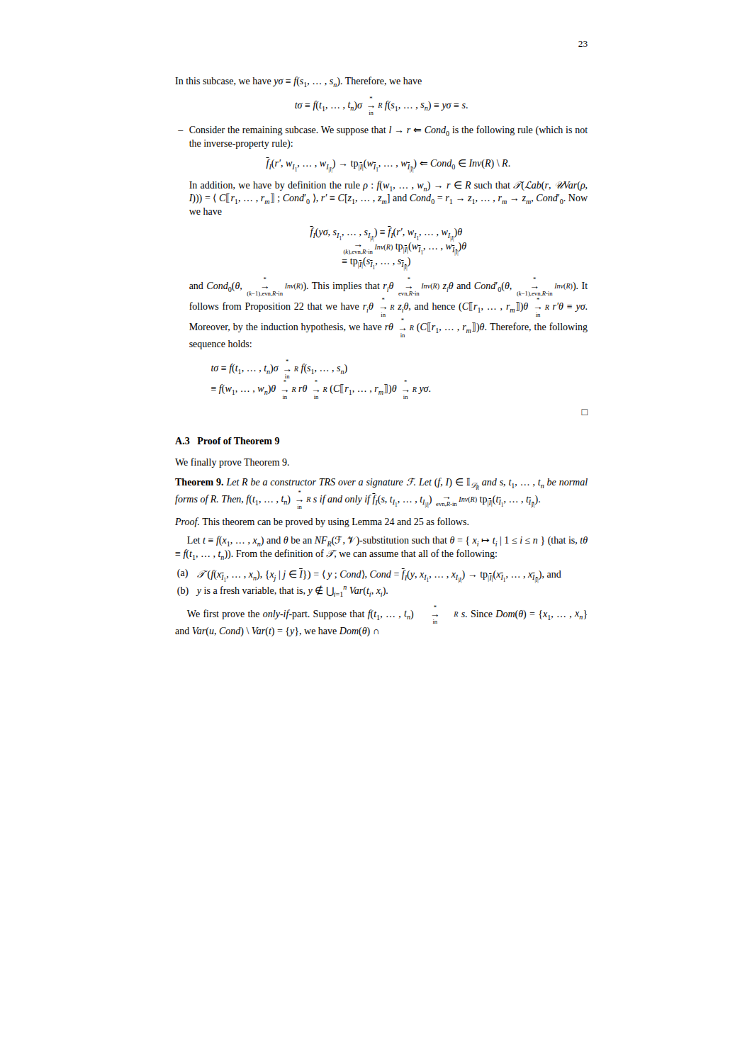23
In this subcase, we have yσ ≡ f(s1, … , sn). Therefore, we have
tσ ≡ f(t1, … , tn)σ *→in R f(s1, … , sn) ≡ yσ ≡ s.
Consider the remaining subcase. We suppose that l → r ⇐ Cond0 is the following rule (which is not the inverse-property rule):
fI(r′, wI1, … , wI|I|) → tp|I|(wI1, … , wI|I|) ⇐ Cond0 ∈ Inv(R) \ R.
In addition, we have by definition the rule ρ : f(w1, … , wn) → r ∈ R such that 𝒯(ℒab(r, 𝒰Var(ρ, I))) = ⟨ C⟦r1, … , rm⟧ ; Cond′0 ⟩, r′ ≡ C[z1, … , zm] and Cond0 = r1 → z1, … , rm → zm, Cond′0. Now we have
fI(yσ, sI1, … , sI|I|) ≡ fI(r′, wI1, … , wI|I|)θ →(k),evn,R-in Inv(R) tp|I|(wI1, … , wI|I|)θ ≡ tp|I|(sI1, … , sI|I|)
and Cond0(θ, *→(k−1),evn,R-in Inv(R)). This implies that riθ *→evn,R-in Inv(R) ziθ and Cond′0(θ, *→(k−1),evn,R-in Inv(R)). It follows from Proposition 22 that we have riθ *→in R ziθ, and hence (C⟦r1, … , rm⟧)θ *→in R r′θ ≡ yσ. Moreover, by the induction hypothesis, we have rθ *→in R (C⟦r1, … , rm⟧)θ. Therefore, the following sequence holds:
tσ ≡ f(t1, … , tn)σ *→in R f(s1, … , sn) ≡ f(w1, … , wn)θ *→in R rθ *→in R (C⟦r1, … , rm⟧)θ *→in R yσ.
□
A.3 Proof of Theorem 9
We finally prove Theorem 9.
Theorem 9. Let R be a constructor TRS over a signature ℱ. Let (f, I) ∈ 𝕀𝒟R and s, t1, … , tn be normal forms of R. Then, f(t1, … , tn) *→in R s if and only if fI(s, tI1, … , tI|I|) →evn,R-in Inv(R) tp|I|(tI1, … , tI|I|).
Proof. This theorem can be proved by using Lemma 24 and 25 as follows.
Let t ≡ f(x1, … , xn) and θ be an NFR(ℱ, 𝒱)-substitution such that θ = { xi ↦ ti | 1 ≤ i ≤ n } (that is, tθ ≡ f(t1, … , tn)). From the definition of 𝒯, we can assume that all of the following:
𝒯 (f(xI1, … , xn), {xj | j ∈ I}) = ⟨ y ; Cond⟩, Cond = fI(y, xI1, … , xI|I|) → tp|I|(xI1, … , xI|I|), and
y is a fresh variable, that is, y ∉ ⋃i=1n Var(ti, xi).
We first prove the only-if-part. Suppose that f(t1, … , tn) *→in R s. Since Dom(θ) = {x1, … , xn} and Var(u, Cond) \ Var(t) = {y}, we have Dom(θ) ∩